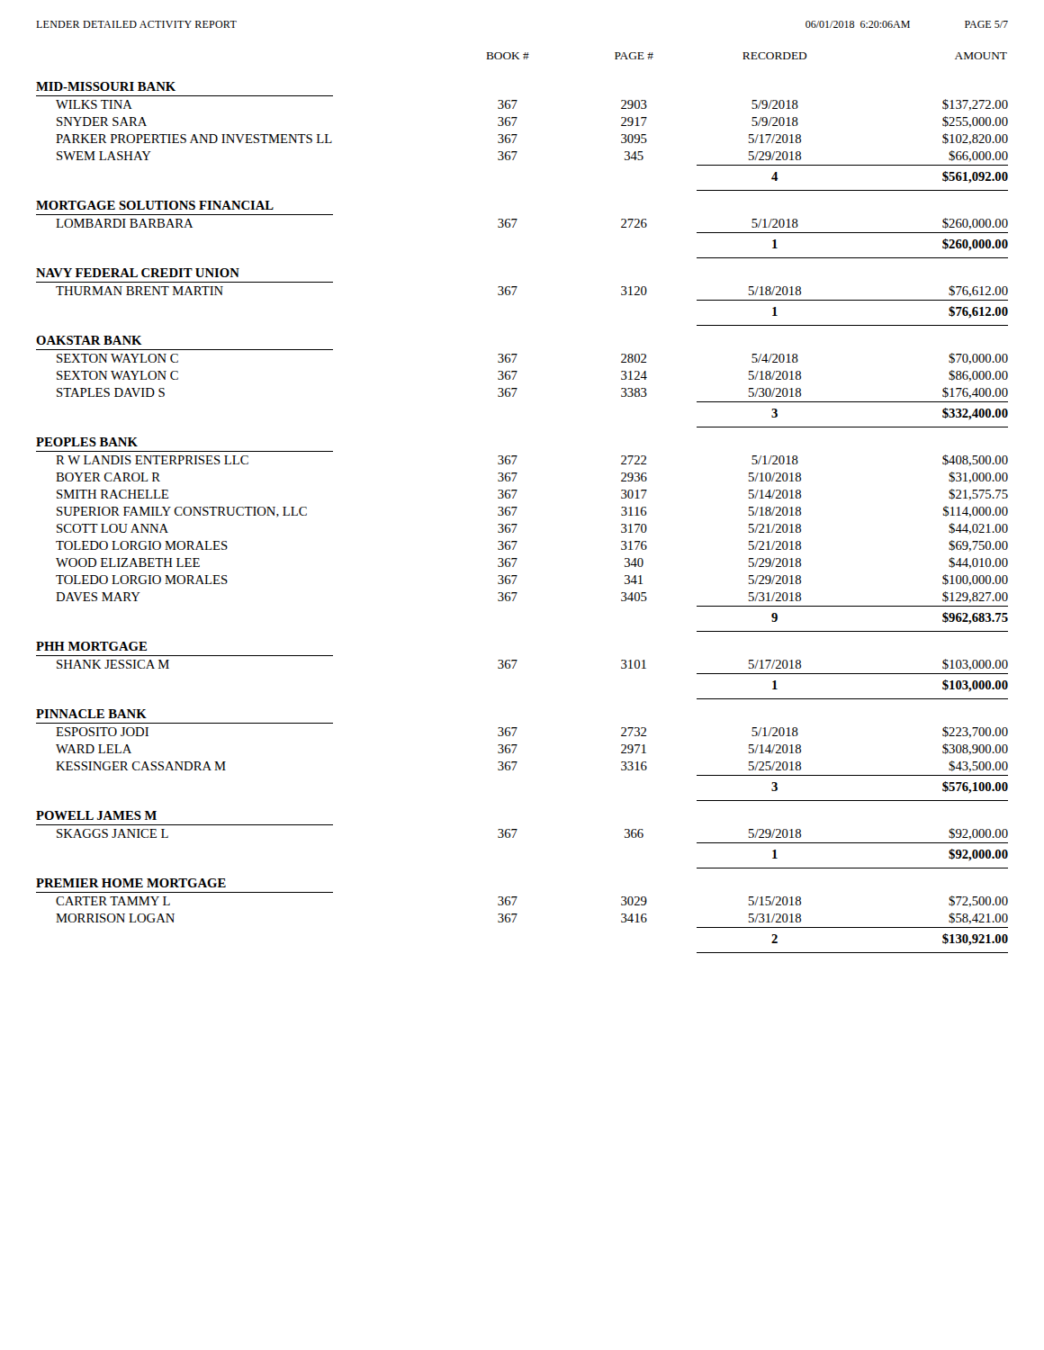LENDER DETAILED ACTIVITY REPORT
06/01/2018 6:20:06AM
PAGE 5/7
| | BOOK # | PAGE # | RECORDED | AMOUNT |
| --- | --- | --- | --- | --- |
| MID-MISSOURI BANK |
| WILKS TINA | 367 | 2903 | 5/9/2018 | $137,272.00 |
| SNYDER SARA | 367 | 2917 | 5/9/2018 | $255,000.00 |
| PARKER PROPERTIES AND INVESTMENTS LL | 367 | 3095 | 5/17/2018 | $102,820.00 |
| SWEM LASHAY | 367 | 345 | 5/29/2018 | $66,000.00 |
| | | | 4 | $561,092.00 |
| MORTGAGE SOLUTIONS FINANCIAL |
| LOMBARDI BARBARA | 367 | 2726 | 5/1/2018 | $260,000.00 |
| | | | 1 | $260,000.00 |
| NAVY FEDERAL CREDIT UNION |
| THURMAN BRENT MARTIN | 367 | 3120 | 5/18/2018 | $76,612.00 |
| | | | 1 | $76,612.00 |
| OAKSTAR BANK |
| SEXTON WAYLON C | 367 | 2802 | 5/4/2018 | $70,000.00 |
| SEXTON WAYLON C | 367 | 3124 | 5/18/2018 | $86,000.00 |
| STAPLES DAVID S | 367 | 3383 | 5/30/2018 | $176,400.00 |
| | | | 3 | $332,400.00 |
| PEOPLES BANK |
| R W LANDIS ENTERPRISES LLC | 367 | 2722 | 5/1/2018 | $408,500.00 |
| BOYER CAROL R | 367 | 2936 | 5/10/2018 | $31,000.00 |
| SMITH RACHELLE | 367 | 3017 | 5/14/2018 | $21,575.75 |
| SUPERIOR FAMILY CONSTRUCTION, LLC | 367 | 3116 | 5/18/2018 | $114,000.00 |
| SCOTT LOU ANNA | 367 | 3170 | 5/21/2018 | $44,021.00 |
| TOLEDO LORGIO MORALES | 367 | 3176 | 5/21/2018 | $69,750.00 |
| WOOD ELIZABETH LEE | 367 | 340 | 5/29/2018 | $44,010.00 |
| TOLEDO LORGIO MORALES | 367 | 341 | 5/29/2018 | $100,000.00 |
| DAVES MARY | 367 | 3405 | 5/31/2018 | $129,827.00 |
| | | | 9 | $962,683.75 |
| PHH MORTGAGE |
| SHANK JESSICA M | 367 | 3101 | 5/17/2018 | $103,000.00 |
| | | | 1 | $103,000.00 |
| PINNACLE BANK |
| ESPOSITO JODI | 367 | 2732 | 5/1/2018 | $223,700.00 |
| WARD LELA | 367 | 2971 | 5/14/2018 | $308,900.00 |
| KESSINGER CASSANDRA M | 367 | 3316 | 5/25/2018 | $43,500.00 |
| | | | 3 | $576,100.00 |
| POWELL JAMES M |
| SKAGGS JANICE L | 367 | 366 | 5/29/2018 | $92,000.00 |
| | | | 1 | $92,000.00 |
| PREMIER HOME MORTGAGE |
| CARTER TAMMY L | 367 | 3029 | 5/15/2018 | $72,500.00 |
| MORRISON LOGAN | 367 | 3416 | 5/31/2018 | $58,421.00 |
| | | | 2 | $130,921.00 |